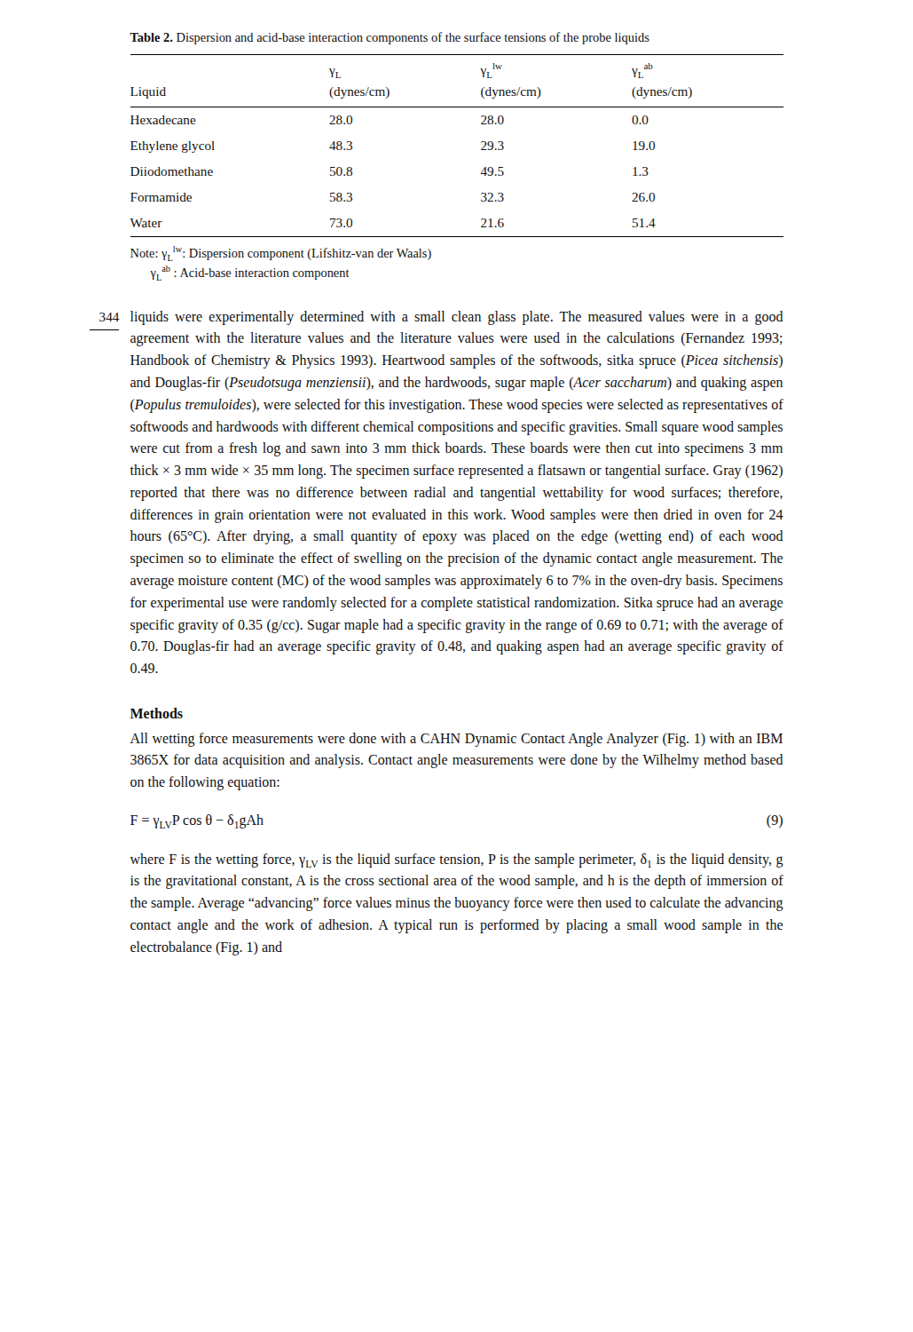344
Table 2. Dispersion and acid-base interaction components of the surface tensions of the probe liquids
| Liquid | γ L (dynes/cm) | γ L lw (dynes/cm) | γ L ab (dynes/cm) |
| --- | --- | --- | --- |
| Hexadecane | 28.0 | 28.0 | 0.0 |
| Ethylene glycol | 48.3 | 29.3 | 19.0 |
| Diiodomethane | 50.8 | 49.5 | 1.3 |
| Formamide | 58.3 | 32.3 | 26.0 |
| Water | 73.0 | 21.6 | 51.4 |
Note: γLlw: Dispersion component (Lifshitz-van der Waals)
γLab : Acid-base interaction component
liquids were experimentally determined with a small clean glass plate. The measured values were in a good agreement with the literature values and the literature values were used in the calculations (Fernandez 1993; Handbook of Chemistry & Physics 1993). Heartwood samples of the softwoods, sitka spruce (Picea sitchensis) and Douglas-fir (Pseudotsuga menziensii), and the hardwoods, sugar maple (Acer saccharum) and quaking aspen (Populus tremuloides), were selected for this investigation. These wood species were selected as representatives of softwoods and hardwoods with different chemical compositions and specific gravities. Small square wood samples were cut from a fresh log and sawn into 3 mm thick boards. These boards were then cut into specimens 3 mm thick × 3 mm wide × 35 mm long. The specimen surface represented a flatsawn or tangential surface. Gray (1962) reported that there was no difference between radial and tangential wettability for wood surfaces; therefore, differences in grain orientation were not evaluated in this work. Wood samples were then dried in oven for 24 hours (65°C). After drying, a small quantity of epoxy was placed on the edge (wetting end) of each wood specimen so to eliminate the effect of swelling on the precision of the dynamic contact angle measurement. The average moisture content (MC) of the wood samples was approximately 6 to 7% in the oven-dry basis. Specimens for experimental use were randomly selected for a complete statistical randomization. Sitka spruce had an average specific gravity of 0.35 (g/cc). Sugar maple had a specific gravity in the range of 0.69 to 0.71; with the average of 0.70. Douglas-fir had an average specific gravity of 0.48, and quaking aspen had an average specific gravity of 0.49.
Methods
All wetting force measurements were done with a CAHN Dynamic Contact Angle Analyzer (Fig. 1) with an IBM 3865X for data acquisition and analysis. Contact angle measurements were done by the Wilhelmy method based on the following equation:
F = γLVP cos θ − δ1gAh (9)
where F is the wetting force, γLV is the liquid surface tension, P is the sample perimeter, δ1 is the liquid density, g is the gravitational constant, A is the cross sectional area of the wood sample, and h is the depth of immersion of the sample. Average “advancing” force values minus the buoyancy force were then used to calculate the advancing contact angle and the work of adhesion. A typical run is performed by placing a small wood sample in the electrobalance (Fig. 1) and